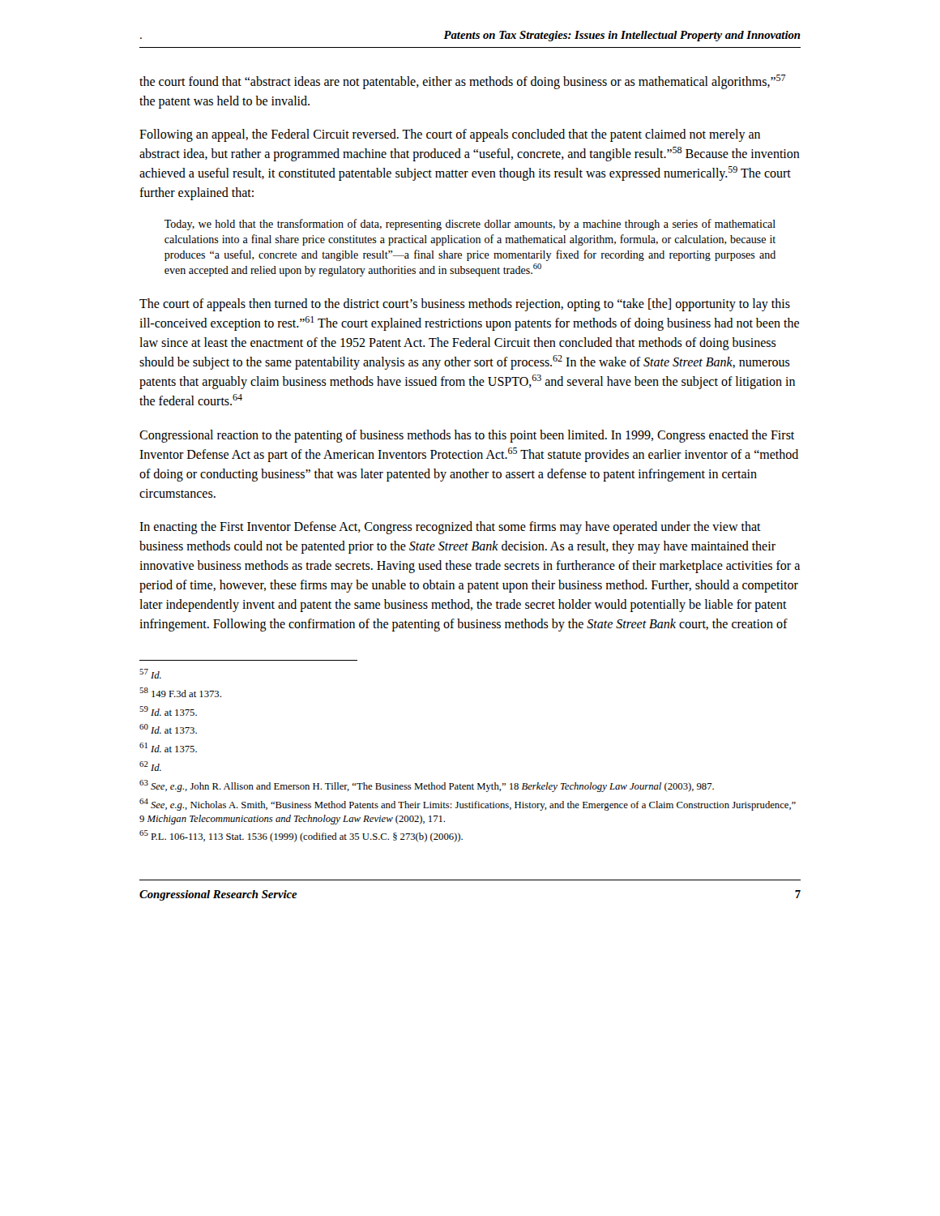. Patents on Tax Strategies: Issues in Intellectual Property and Innovation
the court found that “abstract ideas are not patentable, either as methods of doing business or as mathematical algorithms,”57 the patent was held to be invalid.
Following an appeal, the Federal Circuit reversed. The court of appeals concluded that the patent claimed not merely an abstract idea, but rather a programmed machine that produced a “useful, concrete, and tangible result.”58 Because the invention achieved a useful result, it constituted patentable subject matter even though its result was expressed numerically.59 The court further explained that:
Today, we hold that the transformation of data, representing discrete dollar amounts, by a machine through a series of mathematical calculations into a final share price constitutes a practical application of a mathematical algorithm, formula, or calculation, because it produces “a useful, concrete and tangible result”—a final share price momentarily fixed for recording and reporting purposes and even accepted and relied upon by regulatory authorities and in subsequent trades.60
The court of appeals then turned to the district court’s business methods rejection, opting to “take [the] opportunity to lay this ill-conceived exception to rest.”61 The court explained restrictions upon patents for methods of doing business had not been the law since at least the enactment of the 1952 Patent Act. The Federal Circuit then concluded that methods of doing business should be subject to the same patentability analysis as any other sort of process.62 In the wake of State Street Bank, numerous patents that arguably claim business methods have issued from the USPTO,63 and several have been the subject of litigation in the federal courts.64
Congressional reaction to the patenting of business methods has to this point been limited. In 1999, Congress enacted the First Inventor Defense Act as part of the American Inventors Protection Act.65 That statute provides an earlier inventor of a “method of doing or conducting business” that was later patented by another to assert a defense to patent infringement in certain circumstances.
In enacting the First Inventor Defense Act, Congress recognized that some firms may have operated under the view that business methods could not be patented prior to the State Street Bank decision. As a result, they may have maintained their innovative business methods as trade secrets. Having used these trade secrets in furtherance of their marketplace activities for a period of time, however, these firms may be unable to obtain a patent upon their business method. Further, should a competitor later independently invent and patent the same business method, the trade secret holder would potentially be liable for patent infringement. Following the confirmation of the patenting of business methods by the State Street Bank court, the creation of
57 Id.
58 149 F.3d at 1373.
59 Id. at 1375.
60 Id. at 1373.
61 Id. at 1375.
62 Id.
63 See, e.g., John R. Allison and Emerson H. Tiller, “The Business Method Patent Myth,” 18 Berkeley Technology Law Journal (2003), 987.
64 See, e.g., Nicholas A. Smith, “Business Method Patents and Their Limits: Justifications, History, and the Emergence of a Claim Construction Jurisprudence,” 9 Michigan Telecommunications and Technology Law Review (2002), 171.
65 P.L. 106-113, 113 Stat. 1536 (1999) (codified at 35 U.S.C. § 273(b) (2006)).
Congressional Research Service 7